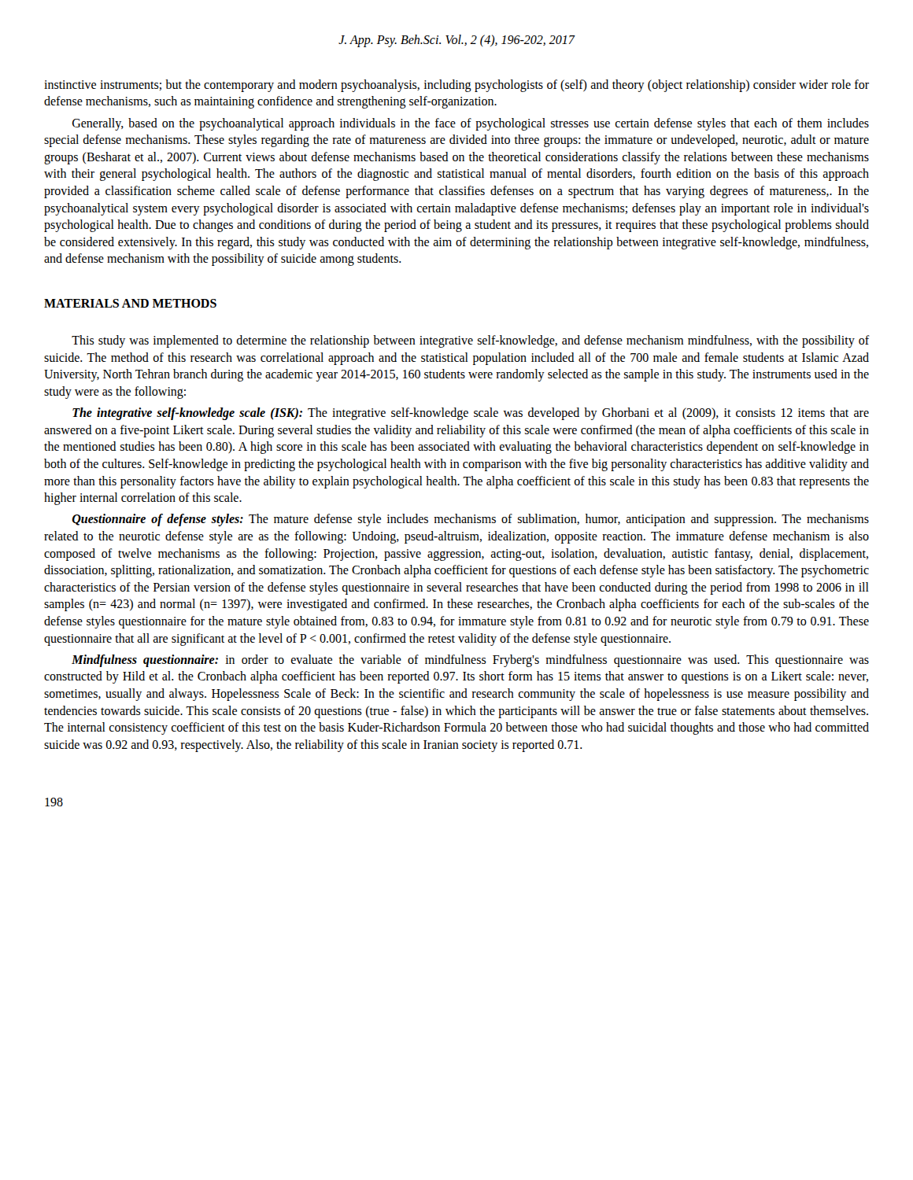J. App. Psy. Beh.Sci. Vol., 2 (4), 196-202, 2017
instinctive instruments; but the contemporary and modern psychoanalysis, including psychologists of (self) and theory (object relationship) consider wider role for defense mechanisms, such as maintaining confidence and strengthening self-organization.
Generally, based on the psychoanalytical approach individuals in the face of psychological stresses use certain defense styles that each of them includes special defense mechanisms. These styles regarding the rate of matureness are divided into three groups: the immature or undeveloped, neurotic, adult or mature groups (Besharat et al., 2007). Current views about defense mechanisms based on the theoretical considerations classify the relations between these mechanisms with their general psychological health. The authors of the diagnostic and statistical manual of mental disorders, fourth edition on the basis of this approach provided a classification scheme called scale of defense performance that classifies defenses on a spectrum that has varying degrees of matureness,. In the psychoanalytical system every psychological disorder is associated with certain maladaptive defense mechanisms; defenses play an important role in individual's psychological health. Due to changes and conditions of during the period of being a student and its pressures, it requires that these psychological problems should be considered extensively. In this regard, this study was conducted with the aim of determining the relationship between integrative self-knowledge, mindfulness, and defense mechanism with the possibility of suicide among students.
MATERIALS AND METHODS
This study was implemented to determine the relationship between integrative self-knowledge, and defense mechanism mindfulness, with the possibility of suicide. The method of this research was correlational approach and the statistical population included all of the 700 male and female students at Islamic Azad University, North Tehran branch during the academic year 2014-2015, 160 students were randomly selected as the sample in this study. The instruments used in the study were as the following:
The integrative self-knowledge scale (ISK): The integrative self-knowledge scale was developed by Ghorbani et al (2009), it consists 12 items that are answered on a five-point Likert scale. During several studies the validity and reliability of this scale were confirmed (the mean of alpha coefficients of this scale in the mentioned studies has been 0.80). A high score in this scale has been associated with evaluating the behavioral characteristics dependent on self-knowledge in both of the cultures. Self-knowledge in predicting the psychological health with in comparison with the five big personality characteristics has additive validity and more than this personality factors have the ability to explain psychological health. The alpha coefficient of this scale in this study has been 0.83 that represents the higher internal correlation of this scale.
Questionnaire of defense styles: The mature defense style includes mechanisms of sublimation, humor, anticipation and suppression. The mechanisms related to the neurotic defense style are as the following: Undoing, pseud-altruism, idealization, opposite reaction. The immature defense mechanism is also composed of twelve mechanisms as the following: Projection, passive aggression, acting-out, isolation, devaluation, autistic fantasy, denial, displacement, dissociation, splitting, rationalization, and somatization. The Cronbach alpha coefficient for questions of each defense style has been satisfactory. The psychometric characteristics of the Persian version of the defense styles questionnaire in several researches that have been conducted during the period from 1998 to 2006 in ill samples (n= 423) and normal (n= 1397), were investigated and confirmed. In these researches, the Cronbach alpha coefficients for each of the sub-scales of the defense styles questionnaire for the mature style obtained from, 0.83 to 0.94, for immature style from 0.81 to 0.92 and for neurotic style from 0.79 to 0.91. These questionnaire that all are significant at the level of P < 0.001, confirmed the retest validity of the defense style questionnaire.
Mindfulness questionnaire: in order to evaluate the variable of mindfulness Fryberg's mindfulness questionnaire was used. This questionnaire was constructed by Hild et al. the Cronbach alpha coefficient has been reported 0.97. Its short form has 15 items that answer to questions is on a Likert scale: never, sometimes, usually and always. Hopelessness Scale of Beck: In the scientific and research community the scale of hopelessness is use measure possibility and tendencies towards suicide. This scale consists of 20 questions (true - false) in which the participants will be answer the true or false statements about themselves. The internal consistency coefficient of this test on the basis Kuder-Richardson Formula 20 between those who had suicidal thoughts and those who had committed suicide was 0.92 and 0.93, respectively. Also, the reliability of this scale in Iranian society is reported 0.71.
198